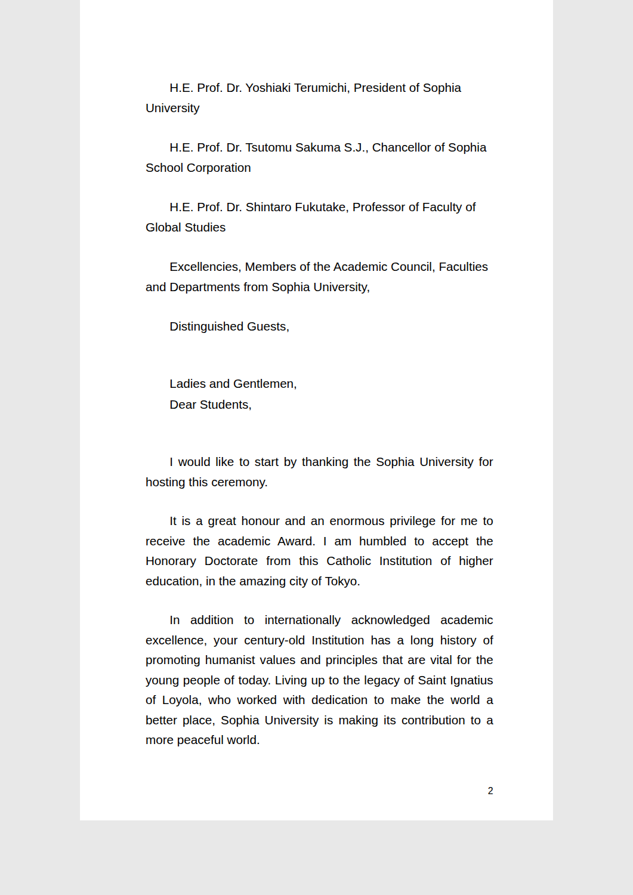H.E. Prof. Dr. Yoshiaki Terumichi, President of Sophia
University
H.E. Prof. Dr. Tsutomu Sakuma S.J., Chancellor of Sophia
School Corporation
H.E. Prof. Dr. Shintaro Fukutake, Professor of Faculty of
Global Studies
Excellencies, Members of the Academic Council, Faculties
and Departments from Sophia University,
Distinguished Guests,
Ladies and Gentlemen,
Dear Students,
I would like to start by thanking the Sophia University for hosting this ceremony.
It is a great honour and an enormous privilege for me to receive the academic Award. I am humbled to accept the Honorary Doctorate from this Catholic Institution of higher education, in the amazing city of Tokyo.
In addition to internationally acknowledged academic excellence, your century-old Institution has a long history of promoting humanist values and principles that are vital for the young people of today. Living up to the legacy of Saint Ignatius of Loyola, who worked with dedication to make the world a better place, Sophia University is making its contribution to a more peaceful world.
2